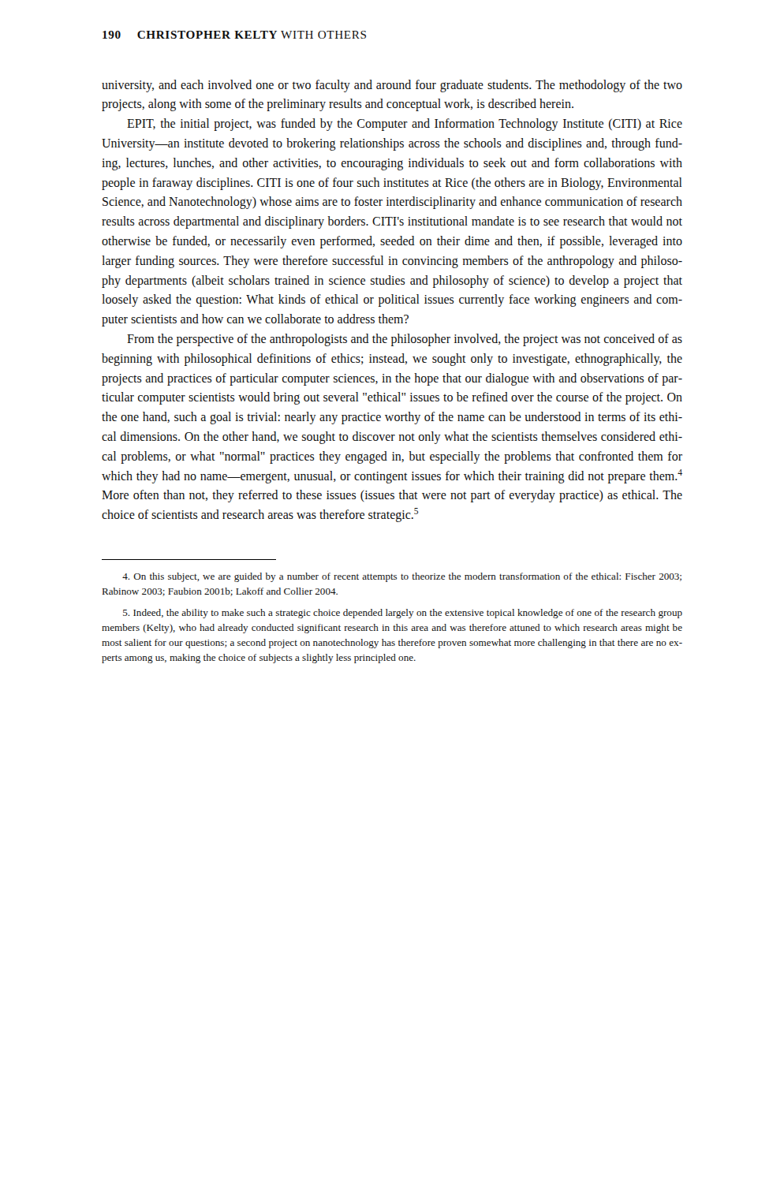190 CHRISTOPHER KELTY WITH OTHERS
university, and each involved one or two faculty and around four graduate students. The methodology of the two projects, along with some of the preliminary results and conceptual work, is described herein.
EPIT, the initial project, was funded by the Computer and Information Technology Institute (CITI) at Rice University—an institute devoted to brokering relationships across the schools and disciplines and, through funding, lectures, lunches, and other activities, to encouraging individuals to seek out and form collaborations with people in faraway disciplines. CITI is one of four such institutes at Rice (the others are in Biology, Environmental Science, and Nanotechnology) whose aims are to foster interdisciplinarity and enhance communication of research results across departmental and disciplinary borders. CITI's institutional mandate is to see research that would not otherwise be funded, or necessarily even performed, seeded on their dime and then, if possible, leveraged into larger funding sources. They were therefore successful in convincing members of the anthropology and philosophy departments (albeit scholars trained in science studies and philosophy of science) to develop a project that loosely asked the question: What kinds of ethical or political issues currently face working engineers and computer scientists and how can we collaborate to address them?
From the perspective of the anthropologists and the philosopher involved, the project was not conceived of as beginning with philosophical definitions of ethics; instead, we sought only to investigate, ethnographically, the projects and practices of particular computer sciences, in the hope that our dialogue with and observations of particular computer scientists would bring out several "ethical" issues to be refined over the course of the project. On the one hand, such a goal is trivial: nearly any practice worthy of the name can be understood in terms of its ethical dimensions. On the other hand, we sought to discover not only what the scientists themselves considered ethical problems, or what "normal" practices they engaged in, but especially the problems that confronted them for which they had no name—emergent, unusual, or contingent issues for which their training did not prepare them.4 More often than not, they referred to these issues (issues that were not part of everyday practice) as ethical. The choice of scientists and research areas was therefore strategic.5
4. On this subject, we are guided by a number of recent attempts to theorize the modern transformation of the ethical: Fischer 2003; Rabinow 2003; Faubion 2001b; Lakoff and Collier 2004.
5. Indeed, the ability to make such a strategic choice depended largely on the extensive topical knowledge of one of the research group members (Kelty), who had already conducted significant research in this area and was therefore attuned to which research areas might be most salient for our questions; a second project on nanotechnology has therefore proven somewhat more challenging in that there are no experts among us, making the choice of subjects a slightly less principled one.